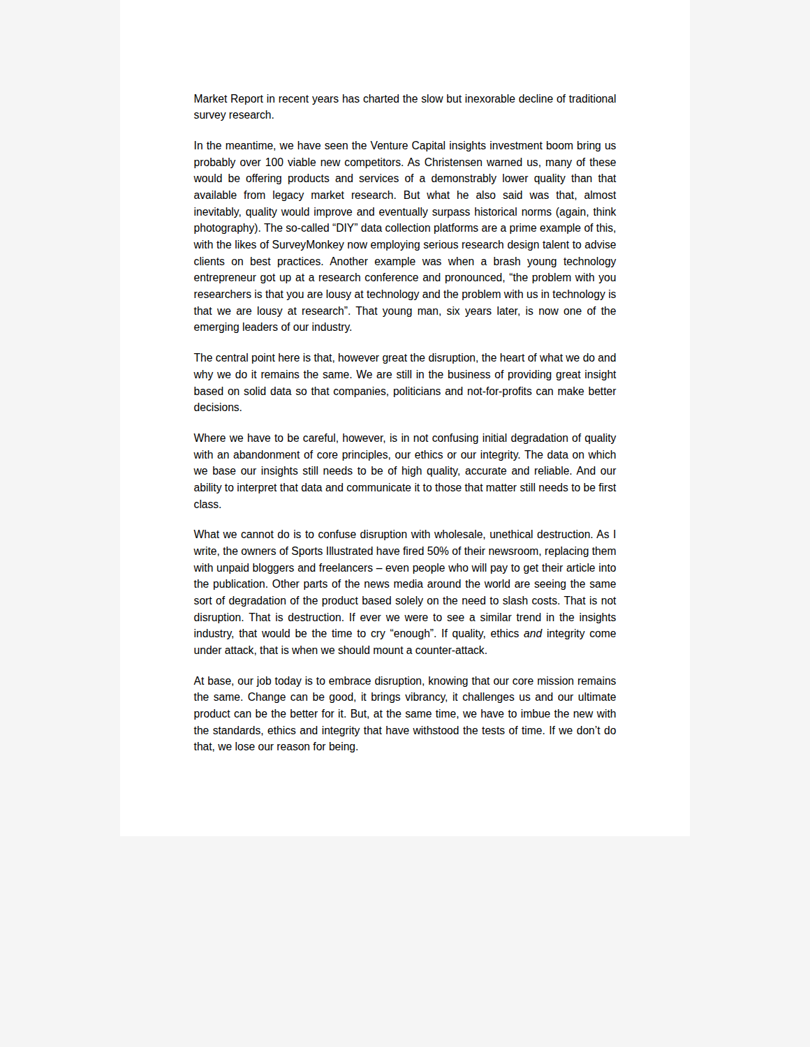Market Report in recent years has charted the slow but inexorable decline of traditional survey research.
In the meantime, we have seen the Venture Capital insights investment boom bring us probably over 100 viable new competitors. As Christensen warned us, many of these would be offering products and services of a demonstrably lower quality than that available from legacy market research. But what he also said was that, almost inevitably, quality would improve and eventually surpass historical norms (again, think photography). The so-called “DIY” data collection platforms are a prime example of this, with the likes of SurveyMonkey now employing serious research design talent to advise clients on best practices. Another example was when a brash young technology entrepreneur got up at a research conference and pronounced, “the problem with you researchers is that you are lousy at technology and the problem with us in technology is that we are lousy at research”. That young man, six years later, is now one of the emerging leaders of our industry.
The central point here is that, however great the disruption, the heart of what we do and why we do it remains the same. We are still in the business of providing great insight based on solid data so that companies, politicians and not-for-profits can make better decisions.
Where we have to be careful, however, is in not confusing initial degradation of quality with an abandonment of core principles, our ethics or our integrity. The data on which we base our insights still needs to be of high quality, accurate and reliable. And our ability to interpret that data and communicate it to those that matter still needs to be first class.
What we cannot do is to confuse disruption with wholesale, unethical destruction. As I write, the owners of Sports Illustrated have fired 50% of their newsroom, replacing them with unpaid bloggers and freelancers – even people who will pay to get their article into the publication. Other parts of the news media around the world are seeing the same sort of degradation of the product based solely on the need to slash costs. That is not disruption. That is destruction. If ever we were to see a similar trend in the insights industry, that would be the time to cry “enough”. If quality, ethics and integrity come under attack, that is when we should mount a counter-attack.
At base, our job today is to embrace disruption, knowing that our core mission remains the same. Change can be good, it brings vibrancy, it challenges us and our ultimate product can be the better for it. But, at the same time, we have to imbue the new with the standards, ethics and integrity that have withstood the tests of time. If we don’t do that, we lose our reason for being.